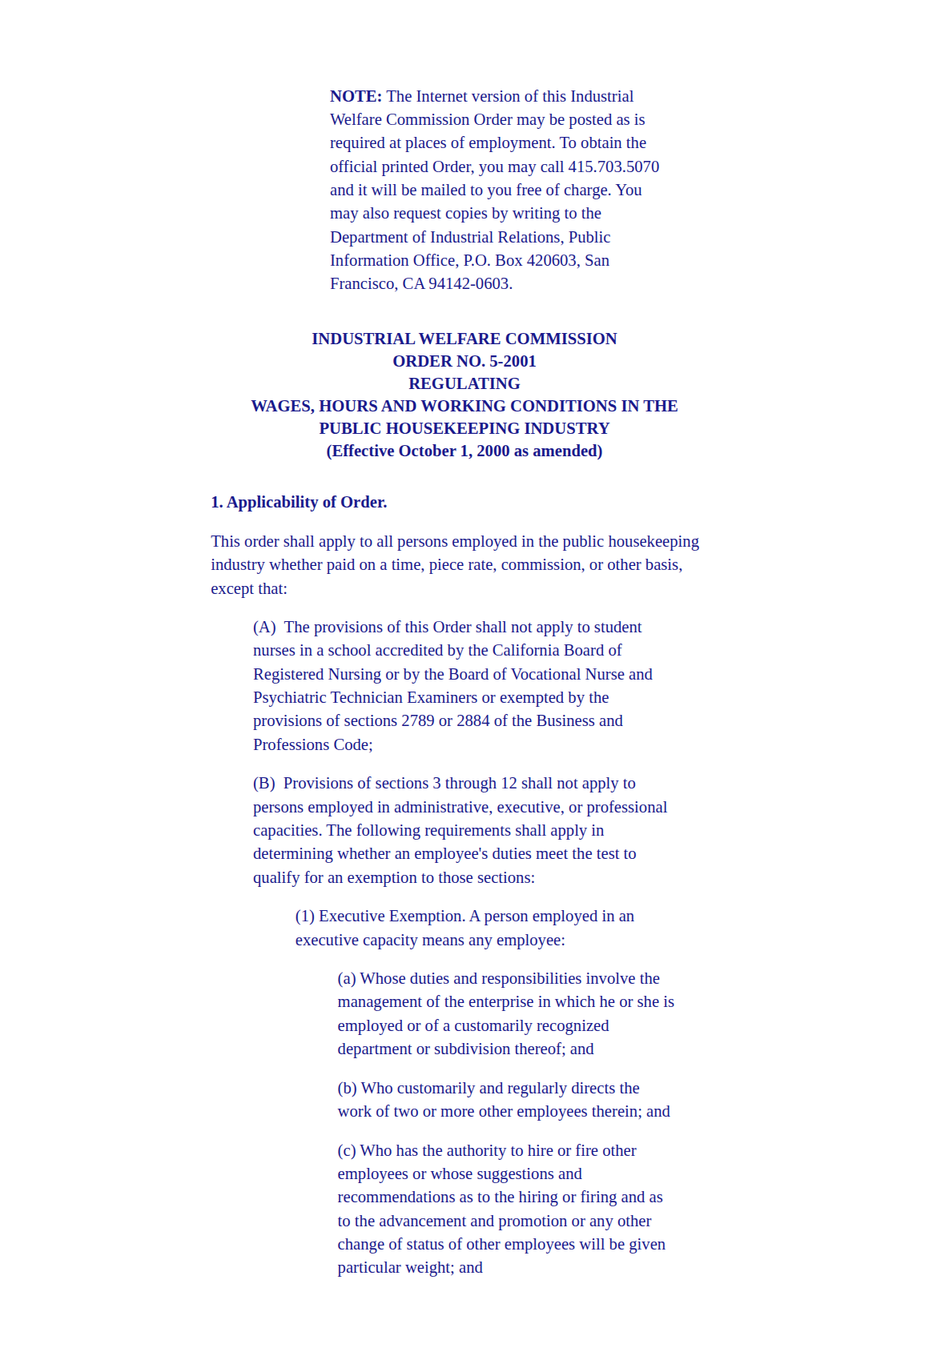NOTE: The Internet version of this Industrial Welfare Commission Order may be posted as is required at places of employment. To obtain the official printed Order, you may call 415.703.5070 and it will be mailed to you free of charge. You may also request copies by writing to the Department of Industrial Relations, Public Information Office, P.O. Box 420603, San Francisco, CA 94142-0603.
INDUSTRIAL WELFARE COMMISSION
ORDER NO. 5-2001
REGULATING
WAGES, HOURS AND WORKING CONDITIONS IN THE
PUBLIC HOUSEKEEPING INDUSTRY
(Effective October 1, 2000 as amended)
1. Applicability of Order.
This order shall apply to all persons employed in the public housekeeping industry whether paid on a time, piece rate, commission, or other basis, except that:
(A) The provisions of this Order shall not apply to student nurses in a school accredited by the California Board of Registered Nursing or by the Board of Vocational Nurse and Psychiatric Technician Examiners or exempted by the provisions of sections 2789 or 2884 of the Business and Professions Code;
(B) Provisions of sections 3 through 12 shall not apply to persons employed in administrative, executive, or professional capacities. The following requirements shall apply in determining whether an employee's duties meet the test to qualify for an exemption to those sections:
(1) Executive Exemption. A person employed in an executive capacity means any employee:
(a) Whose duties and responsibilities involve the management of the enterprise in which he or she is employed or of a customarily recognized department or subdivision thereof; and
(b) Who customarily and regularly directs the work of two or more other employees therein; and
(c) Who has the authority to hire or fire other employees or whose suggestions and recommendations as to the hiring or firing and as to the advancement and promotion or any other change of status of other employees will be given particular weight; and